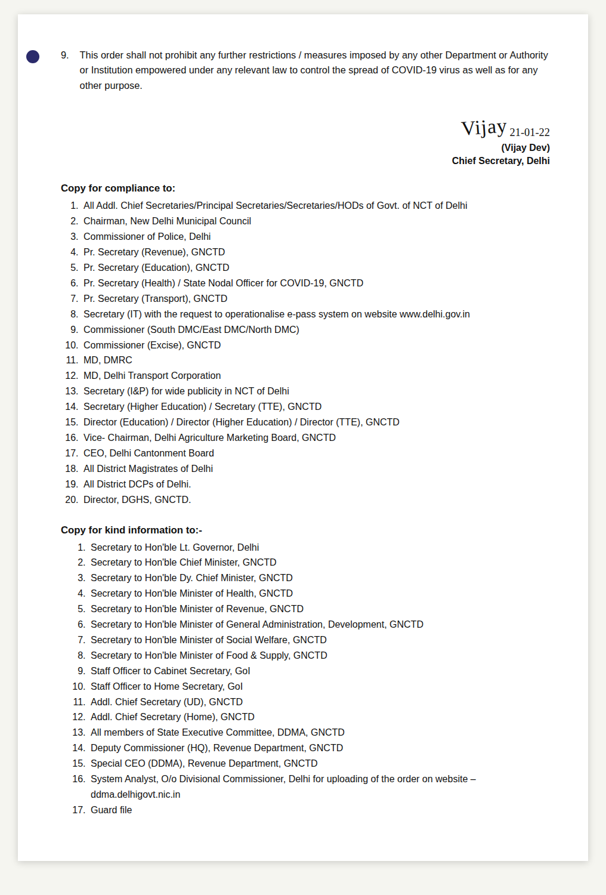9. This order shall not prohibit any further restrictions / measures imposed by any other Department or Authority or Institution empowered under any relevant law to control the spread of COVID-19 virus as well as for any other purpose.
Vijay 21-01-22
(Vijay Dev)
Chief Secretary, Delhi
Copy for compliance to:
All Addl. Chief Secretaries/Principal Secretaries/Secretaries/HODs of Govt. of NCT of Delhi
Chairman, New Delhi Municipal Council
Commissioner of Police, Delhi
Pr. Secretary (Revenue), GNCTD
Pr. Secretary (Education), GNCTD
Pr. Secretary (Health) / State Nodal Officer for COVID-19, GNCTD
Pr. Secretary (Transport), GNCTD
Secretary (IT) with the request to operationalise e-pass system on website www.delhi.gov.in
Commissioner (South DMC/East DMC/North DMC)
Commissioner (Excise), GNCTD
MD, DMRC
MD, Delhi Transport Corporation
Secretary (I&P) for wide publicity in NCT of Delhi
Secretary (Higher Education) / Secretary (TTE), GNCTD
Director (Education) / Director (Higher Education) / Director (TTE), GNCTD
Vice- Chairman, Delhi Agriculture Marketing Board, GNCTD
CEO, Delhi Cantonment Board
All District Magistrates of Delhi
All District DCPs of Delhi.
Director, DGHS, GNCTD.
Copy for kind information to:-
Secretary to Hon'ble Lt. Governor, Delhi
Secretary to Hon'ble Chief Minister, GNCTD
Secretary to Hon'ble Dy. Chief Minister, GNCTD
Secretary to Hon'ble Minister of Health, GNCTD
Secretary to Hon'ble Minister of Revenue, GNCTD
Secretary to Hon'ble Minister of General Administration, Development, GNCTD
Secretary to Hon'ble Minister of Social Welfare, GNCTD
Secretary to Hon'ble Minister of Food & Supply, GNCTD
Staff Officer to Cabinet Secretary, GoI
Staff Officer to Home Secretary, GoI
Addl. Chief Secretary (UD), GNCTD
Addl. Chief Secretary (Home), GNCTD
All members of State Executive Committee, DDMA, GNCTD
Deputy Commissioner (HQ), Revenue Department, GNCTD
Special CEO (DDMA), Revenue Department, GNCTD
System Analyst, O/o Divisional Commissioner, Delhi for uploading of the order on website – ddma.delhigovt.nic.in
Guard file